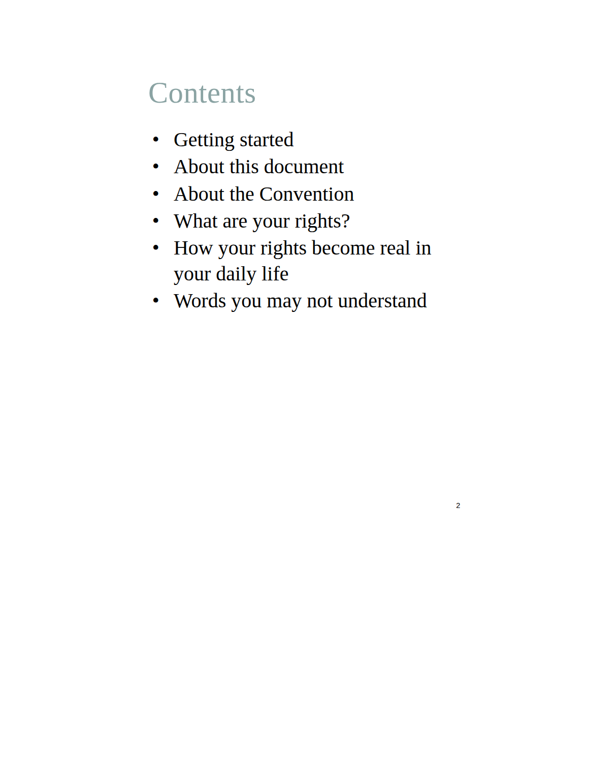Contents
Getting started
About this document
About the Convention
What are your rights?
How your rights become real in your daily life
Words you may not understand
2